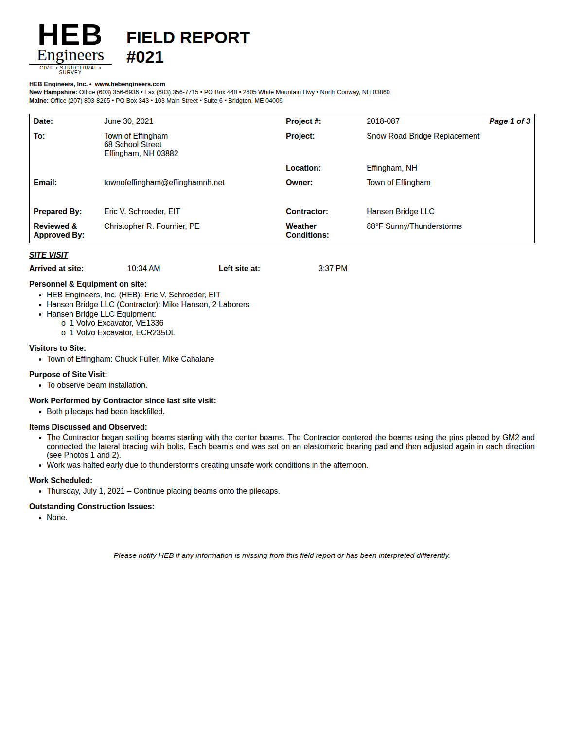HEB
Engineers
CIVIL • STRUCTURAL • SURVEY
FIELD REPORT
#021
HEB Engineers, Inc. • www.hebengineers.com
New Hampshire: Office (603) 356-6936 • Fax (603) 356-7715 • PO Box 440 • 2605 White Mountain Hwy • North Conway, NH 03860
Maine: Office (207) 803-8265 • PO Box 343 • 103 Main Street • Suite 6 • Bridgton, ME 04009
| Date: | June 30, 2021 | Project #: | 2018-087 | Page 1 of 3 |
| To: | Town of Effingham 68 School Street Effingham, NH 03882 | Project: | Snow Road Bridge Replacement |
| | | Location: | Effingham, NH |
| Email: | townofeffingham@effinghamnh.net | Owner: | Town of Effingham |
| Prepared By: | Eric V. Schroeder, EIT | Contractor: | Hansen Bridge LLC |
| Reviewed & Approved By: | Christopher R. Fournier, PE | Weather Conditions: | 88°F Sunny/Thunderstorms |
SITE VISIT
Arrived at site: 10:34 AM Left site at: 3:37 PM
Personnel & Equipment on site:
HEB Engineers, Inc. (HEB): Eric V. Schroeder, EIT
Hansen Bridge LLC (Contractor): Mike Hansen, 2 Laborers
Hansen Bridge LLC Equipment:
1 Volvo Excavator, VE1336
1 Volvo Excavator, ECR235DL
Visitors to Site:
Town of Effingham: Chuck Fuller, Mike Cahalane
Purpose of Site Visit:
To observe beam installation.
Work Performed by Contractor since last site visit:
Both pilecaps had been backfilled.
Items Discussed and Observed:
The Contractor began setting beams starting with the center beams. The Contractor centered the beams using the pins placed by GM2 and connected the lateral bracing with bolts. Each beam’s end was set on an elastomeric bearing pad and then adjusted again in each direction (see Photos 1 and 2).
Work was halted early due to thunderstorms creating unsafe work conditions in the afternoon.
Work Scheduled:
Thursday, July 1, 2021 – Continue placing beams onto the pilecaps.
Outstanding Construction Issues:
None.
Please notify HEB if any information is missing from this field report or has been interpreted differently.